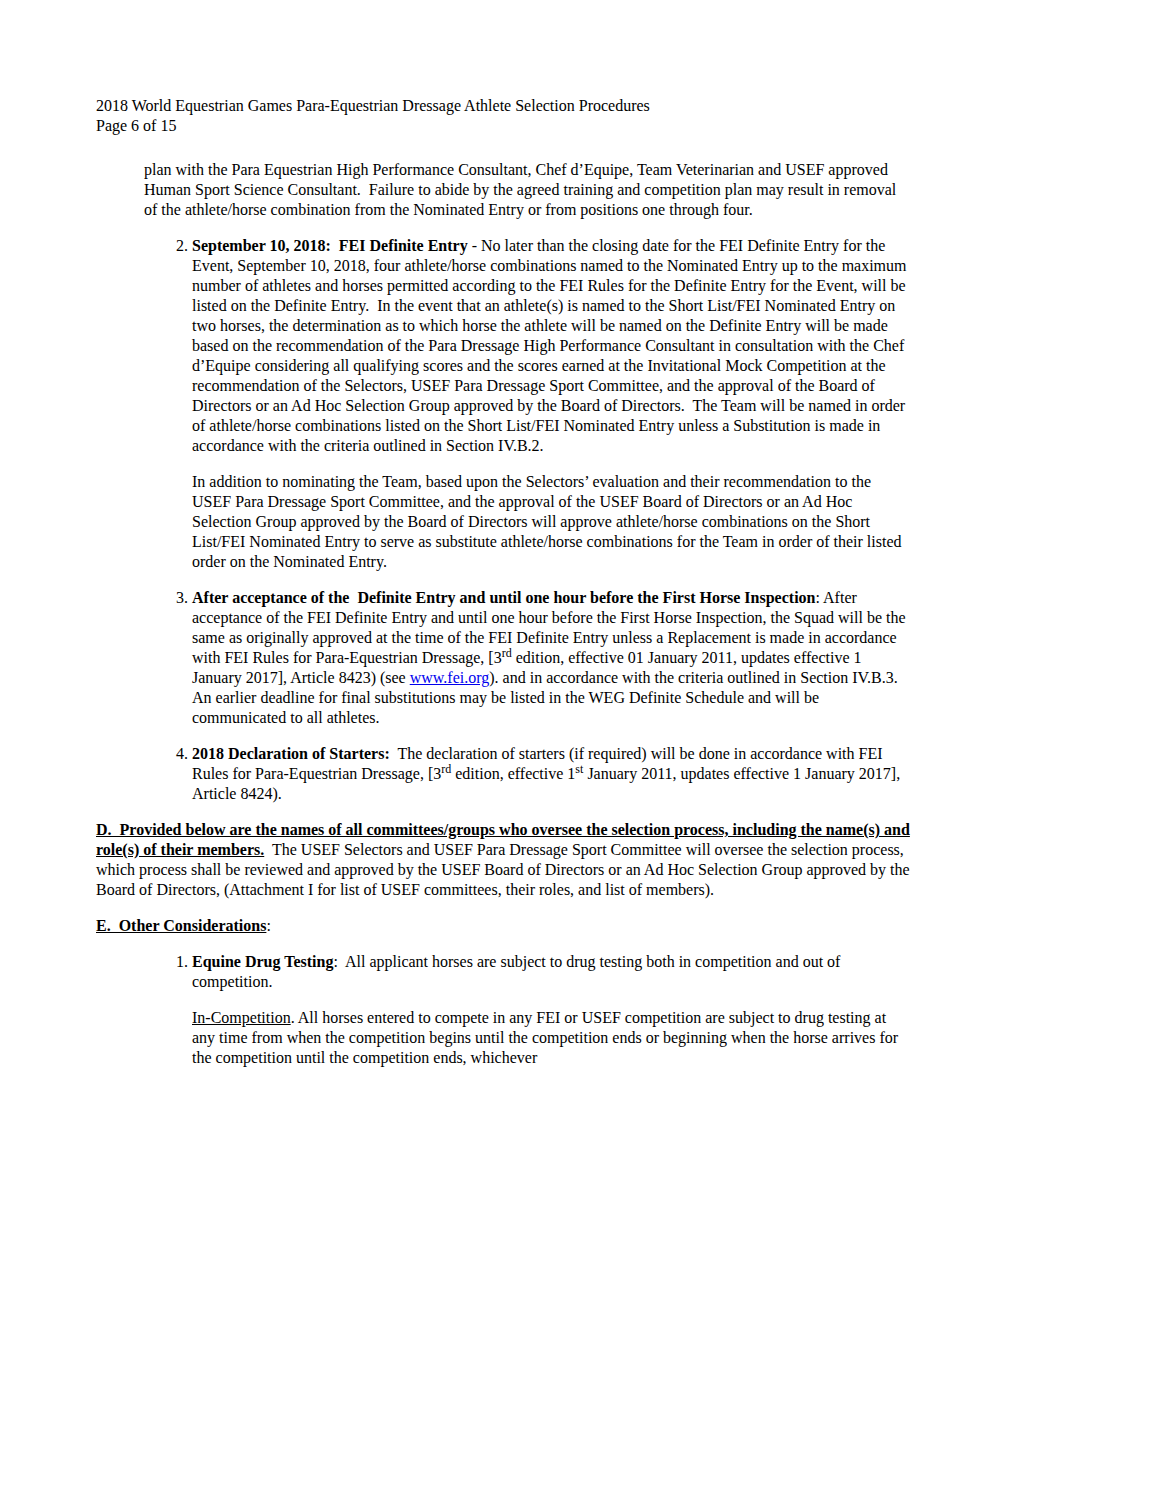2018 World Equestrian Games Para-Equestrian Dressage Athlete Selection Procedures
Page 6 of 15
plan with the Para Equestrian High Performance Consultant, Chef d’Equipe, Team Veterinarian and USEF approved Human Sport Science Consultant. Failure to abide by the agreed training and competition plan may result in removal of the athlete/horse combination from the Nominated Entry or from positions one through four.
September 10, 2018: FEI Definite Entry - No later than the closing date for the FEI Definite Entry for the Event, September 10, 2018, four athlete/horse combinations named to the Nominated Entry up to the maximum number of athletes and horses permitted according to the FEI Rules for the Definite Entry for the Event, will be listed on the Definite Entry. In the event that an athlete(s) is named to the Short List/FEI Nominated Entry on two horses, the determination as to which horse the athlete will be named on the Definite Entry will be made based on the recommendation of the Para Dressage High Performance Consultant in consultation with the Chef d’Equipe considering all qualifying scores and the scores earned at the Invitational Mock Competition at the recommendation of the Selectors, USEF Para Dressage Sport Committee, and the approval of the Board of Directors or an Ad Hoc Selection Group approved by the Board of Directors. The Team will be named in order of athlete/horse combinations listed on the Short List/FEI Nominated Entry unless a Substitution is made in accordance with the criteria outlined in Section IV.B.2.
In addition to nominating the Team, based upon the Selectors’ evaluation and their recommendation to the USEF Para Dressage Sport Committee, and the approval of the USEF Board of Directors or an Ad Hoc Selection Group approved by the Board of Directors will approve athlete/horse combinations on the Short List/FEI Nominated Entry to serve as substitute athlete/horse combinations for the Team in order of their listed order on the Nominated Entry.
After acceptance of the Definite Entry and until one hour before the First Horse Inspection: After acceptance of the FEI Definite Entry and until one hour before the First Horse Inspection, the Squad will be the same as originally approved at the time of the FEI Definite Entry unless a Replacement is made in accordance with FEI Rules for Para-Equestrian Dressage, [3rd edition, effective 01 January 2011, updates effective 1 January 2017], Article 8423) (see www.fei.org). and in accordance with the criteria outlined in Section IV.B.3. An earlier deadline for final substitutions may be listed in the WEG Definite Schedule and will be communicated to all athletes.
2018 Declaration of Starters: The declaration of starters (if required) will be done in accordance with FEI Rules for Para-Equestrian Dressage, [3rd edition, effective 1st January 2011, updates effective 1 January 2017], Article 8424).
D. Provided below are the names of all committees/groups who oversee the selection process, including the name(s) and role(s) of their members. The USEF Selectors and USEF Para Dressage Sport Committee will oversee the selection process, which process shall be reviewed and approved by the USEF Board of Directors or an Ad Hoc Selection Group approved by the Board of Directors, (Attachment I for list of USEF committees, their roles, and list of members).
E. Other Considerations:
Equine Drug Testing: All applicant horses are subject to drug testing both in competition and out of competition.
In-Competition. All horses entered to compete in any FEI or USEF competition are subject to drug testing at any time from when the competition begins until the competition ends or beginning when the horse arrives for the competition until the competition ends, whichever